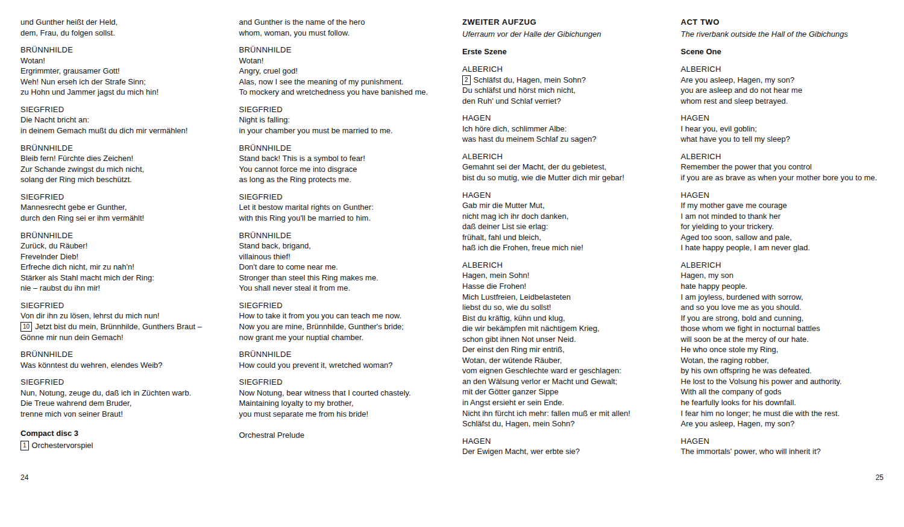und Gunther heißt der Held,
dem, Frau, du folgen sollst.
Brünnhilde
Wotan!
Ergrimmter, grausamer Gott!
Weh! Nun erseh ich der Strafe Sinn;
zu Hohn und Jammer jagst du mich hin!
Siegfried
Die Nacht bricht an:
in deinem Gemach mußt du dich mir vermählen!
Brünnhilde
Bleib fern! Fürchte dies Zeichen!
Zur Schande zwingst du mich nicht,
solang der Ring mich beschützt.
Siegfried
Mannesrecht gebe er Gunther,
durch den Ring sei er ihm vermählt!
Brünnhilde
Zurück, du Räuber!
Frevelnder Dieb!
Erfreche dich nicht, mir zu nah'n!
Stärker als Stahl macht mich der Ring:
nie – raubst du ihn mir!
Siegfried
Von dir ihn zu lösen, lehrst du mich nun!
10 Jetzt bist du mein, Brünnhilde, Gunthers Braut –
Gönne mir nun dein Gemach!
Brünnhilde
Was könntest du wehren, elendes Weib?
Siegfried
Nun, Notung, zeuge du, daß ich in Züchten warb.
Die Treue wahrend dem Bruder,
trenne mich von seiner Braut!
Compact disc 3
1 Orchestervorspiel
and Gunther is the name of the hero
whom, woman, you must follow.
Brünnhilde
Wotan!
Angry, cruel god!
Alas, now I see the meaning of my punishment.
To mockery and wretchedness you have banished me.
Siegfried
Night is falling:
in your chamber you must be married to me.
Brünnhilde
Stand back! This is a symbol to fear!
You cannot force me into disgrace
as long as the Ring protects me.
Siegfried
Let it bestow marital rights on Gunther:
with this Ring you'll be married to him.
Brünnhilde
Stand back, brigand,
villainous thief!
Don't dare to come near me.
Stronger than steel this Ring makes me.
You shall never steal it from me.
Siegfried
How to take it from you you can teach me now.
Now you are mine, Brünnhilde, Gunther's bride;
now grant me your nuptial chamber.
Brünnhilde
How could you prevent it, wretched woman?
Siegfried
Now Notung, bear witness that I courted chastely.
Maintaining loyalty to my brother,
you must separate me from his bride!
Orchestral Prelude
ZWEITER AUFZUG
Uferraum vor der Halle der Gibichungen
Erste Szene
Alberich
2 Schläfst du, Hagen, mein Sohn?
Du schläfst und hörst mich nicht,
den Ruh' und Schlaf verriet?
Hagen
Ich höre dich, schlimmer Albe:
was hast du meinem Schlaf zu sagen?
Alberich
Gemahnt sei der Macht, der du gebietest,
bist du so mutig, wie die Mutter dich mir gebar!
Hagen
Gab mir die Mutter Mut,
nicht mag ich ihr doch danken,
daß deiner List sie erlag:
frühalt, fahl und bleich,
haß ich die Frohen, freue mich nie!
Alberich
Hagen, mein Sohn!
Hasse die Frohen!
Mich Lustfreien, Leidbelasteten
liebst du so, wie du sollst!
Bist du kräftig, kühn und klug,
die wir bekämpfen mit nächtigem Krieg,
schon gibt ihnen Not unser Neid.
Der einst den Ring mir entriß,
Wotan, der wütende Räuber,
vom eignen Geschlechte ward er geschlagen:
an den Wälsung verlor er Macht und Gewalt;
mit der Götter ganzer Sippe
in Angst ersieht er sein Ende.
Nicht ihn fürcht ich mehr: fallen muß er mit allen!
Schläfst du, Hagen, mein Sohn?
Hagen
Der Ewigen Macht, wer erbte sie?
ACT TWO
The riverbank outside the Hall of the Gibichungs
Scene One
Alberich
Are you asleep, Hagen, my son?
you are asleep and do not hear me
whom rest and sleep betrayed.
Hagen
I hear you, evil goblin;
what have you to tell my sleep?
Alberich
Remember the power that you control
if you are as brave as when your mother bore you to me.
Hagen
If my mother gave me courage
I am not minded to thank her
for yielding to your trickery.
Aged too soon, sallow and pale,
I hate happy people, I am never glad.
Alberich
Hagen, my son
hate happy people.
I am joyless, burdened with sorrow,
and so you love me as you should.
If you are strong, bold and cunning,
those whom we fight in nocturnal battles
will soon be at the mercy of our hate.
He who once stole my Ring,
Wotan, the raging robber,
by his own offspring he was defeated.
He lost to the Volsung his power and authority.
With all the company of gods
he fearfully looks for his downfall.
I fear him no longer; he must die with the rest.
Are you asleep, Hagen, my son?
Hagen
The immortals' power, who will inherit it?
24
25